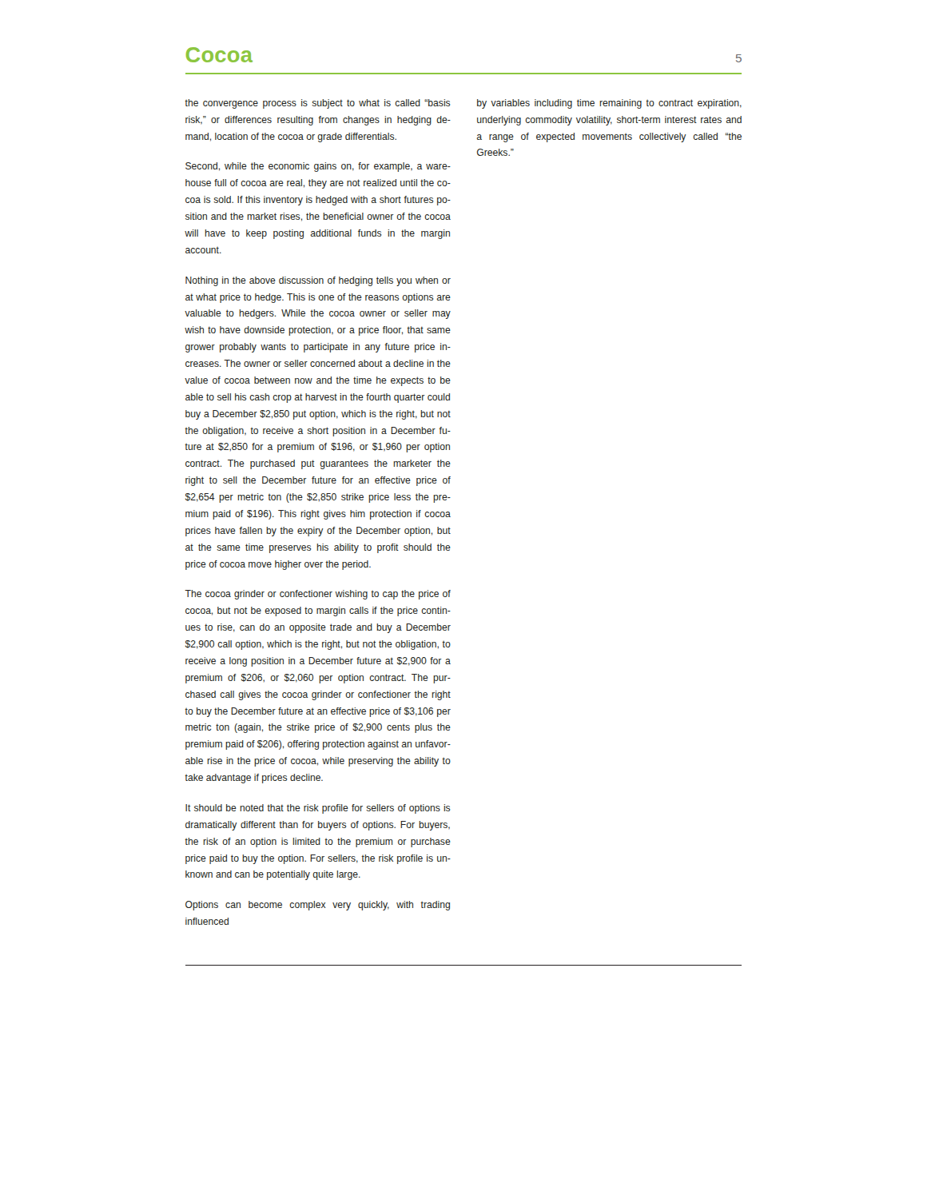Cocoa
5
the convergence process is subject to what is called “basis risk,” or differences resulting from changes in hedging demand, location of the cocoa or grade differentials.
Second, while the economic gains on, for example, a warehouse full of cocoa are real, they are not realized until the cocoa is sold. If this inventory is hedged with a short futures position and the market rises, the beneficial owner of the cocoa will have to keep posting additional funds in the margin account.
Nothing in the above discussion of hedging tells you when or at what price to hedge. This is one of the reasons options are valuable to hedgers. While the cocoa owner or seller may wish to have downside protection, or a price floor, that same grower probably wants to participate in any future price increases. The owner or seller concerned about a decline in the value of cocoa between now and the time he expects to be able to sell his cash crop at harvest in the fourth quarter could buy a December $2,850 put option, which is the right, but not the obligation, to receive a short position in a December future at $2,850 for a premium of $196, or $1,960 per option contract. The purchased put guarantees the marketer the right to sell the December future for an effective price of $2,654 per metric ton (the $2,850 strike price less the premium paid of $196). This right gives him protection if cocoa prices have fallen by the expiry of the December option, but at the same time preserves his ability to profit should the price of cocoa move higher over the period.
The cocoa grinder or confectioner wishing to cap the price of cocoa, but not be exposed to margin calls if the price continues to rise, can do an opposite trade and buy a December $2,900 call option, which is the right, but not the obligation, to receive a long position in a December future at $2,900 for a premium of $206, or $2,060 per option contract. The purchased call gives the cocoa grinder or confectioner the right to buy the December future at an effective price of $3,106 per metric ton (again, the strike price of $2,900 cents plus the premium paid of $206), offering protection against an unfavorable rise in the price of cocoa, while preserving the ability to take advantage if prices decline.
It should be noted that the risk profile for sellers of options is dramatically different than for buyers of options. For buyers, the risk of an option is limited to the premium or purchase price paid to buy the option. For sellers, the risk profile is unknown and can be potentially quite large.
Options can become complex very quickly, with trading influenced
by variables including time remaining to contract expiration, underlying commodity volatility, short-term interest rates and a range of expected movements collectively called “the Greeks.”